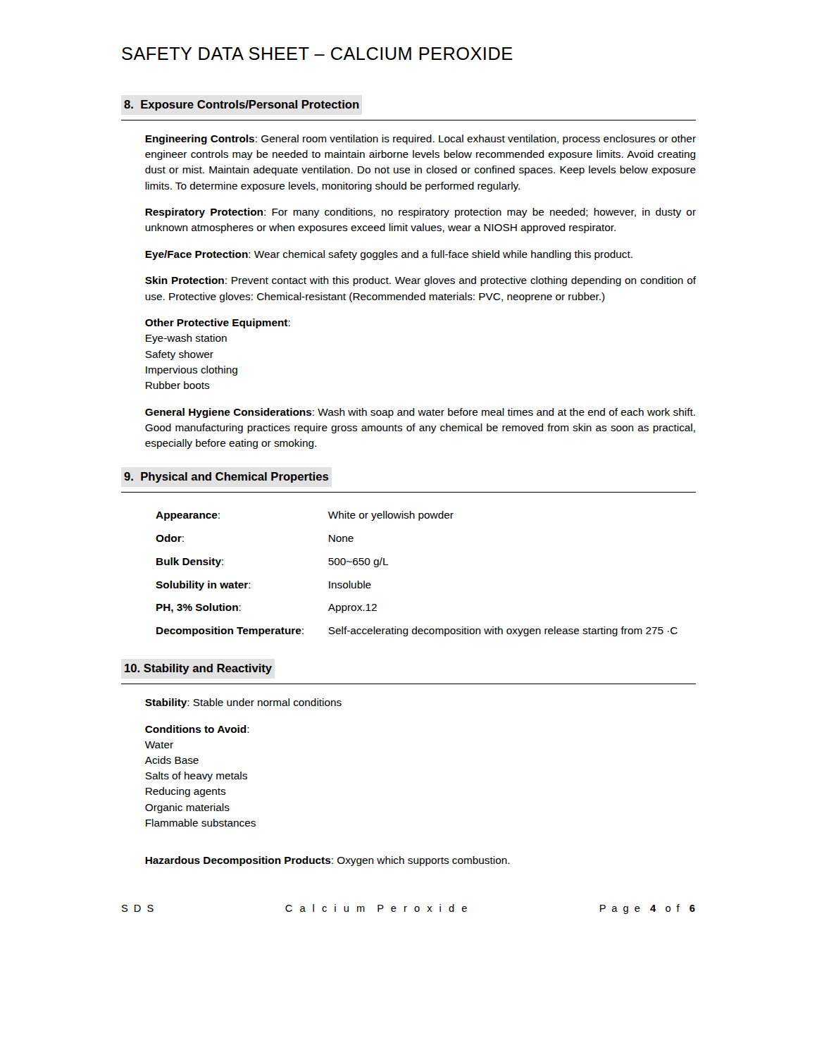SAFETY DATA SHEET – CALCIUM PEROXIDE
8. Exposure Controls/Personal Protection
Engineering Controls: General room ventilation is required. Local exhaust ventilation, process enclosures or other engineer controls may be needed to maintain airborne levels below recommended exposure limits. Avoid creating dust or mist. Maintain adequate ventilation. Do not use in closed or confined spaces. Keep levels below exposure limits. To determine exposure levels, monitoring should be performed regularly.
Respiratory Protection: For many conditions, no respiratory protection may be needed; however, in dusty or unknown atmospheres or when exposures exceed limit values, wear a NIOSH approved respirator.
Eye/Face Protection: Wear chemical safety goggles and a full-face shield while handling this product.
Skin Protection: Prevent contact with this product. Wear gloves and protective clothing depending on condition of use. Protective gloves: Chemical-resistant (Recommended materials: PVC, neoprene or rubber.)
Other Protective Equipment:
Eye-wash station
Safety shower
Impervious clothing
Rubber boots
General Hygiene Considerations: Wash with soap and water before meal times and at the end of each work shift. Good manufacturing practices require gross amounts of any chemical be removed from skin as soon as practical, especially before eating or smoking.
9. Physical and Chemical Properties
| Appearance : | White or yellowish powder |
| Odor : | None |
| Bulk Density : | 500~650 g/L |
| Solubility in water : | Insoluble |
| PH, 3% Solution : | Approx.12 |
| Decomposition Temperature : | Self-accelerating decomposition with oxygen release starting from 275 ·C |
10. Stability and Reactivity
Stability: Stable under normal conditions
Conditions to Avoid:
Water
Acids Base
Salts of heavy metals
Reducing agents
Organic materials
Flammable substances
Hazardous Decomposition Products: Oxygen which supports combustion.
S D S
C a l c i u m P e r o x i d e
P a g e 4 o f 6